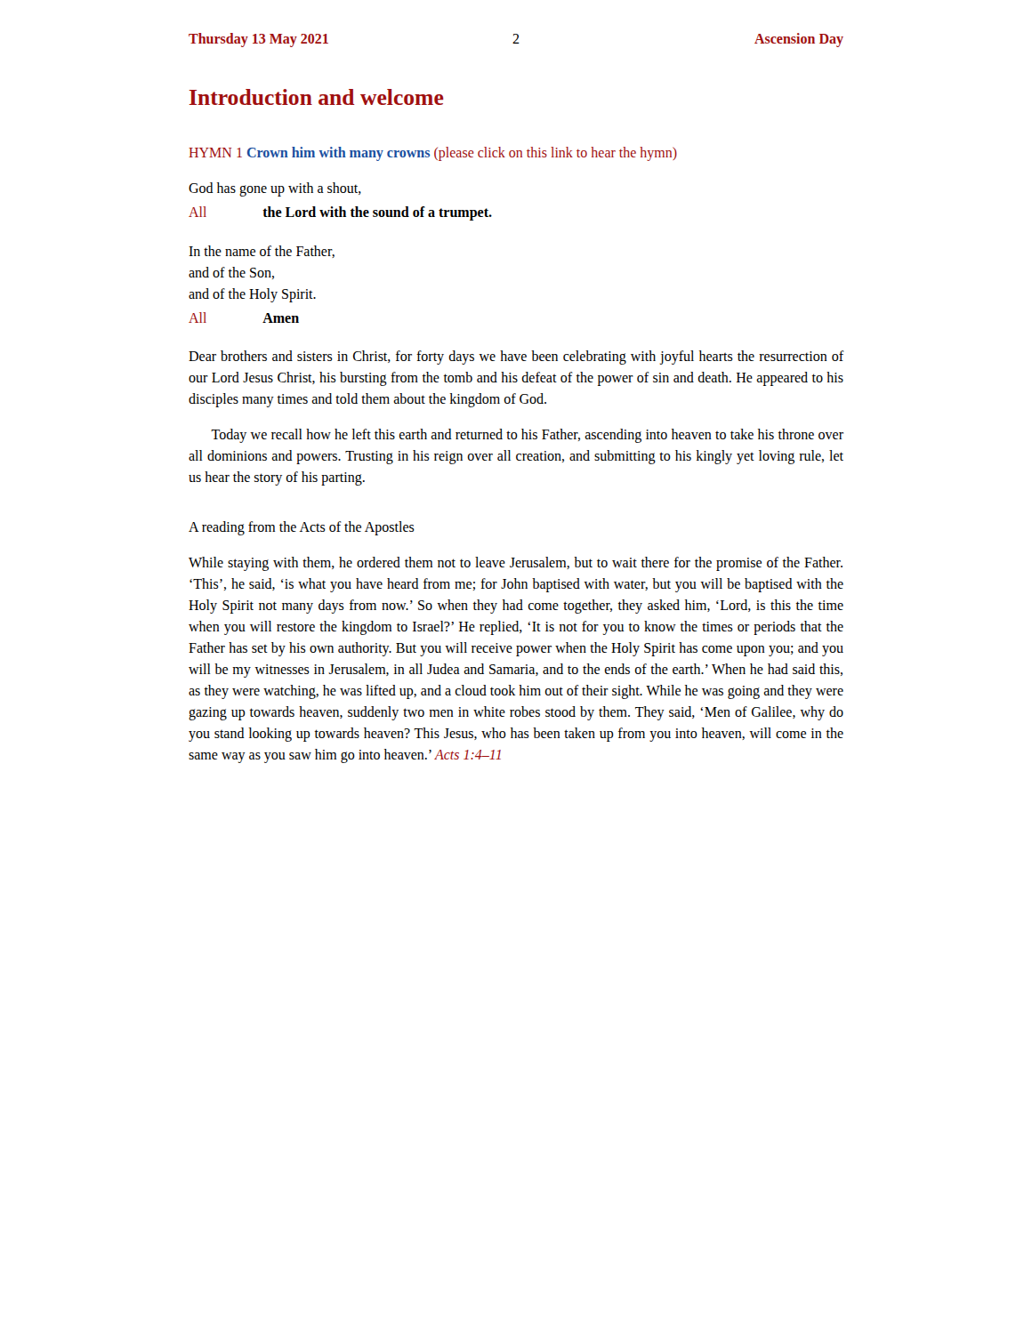Thursday 13 May 2021
2
Ascension Day
Introduction and welcome
HYMN 1 Crown him with many crowns (please click on this link to hear the hymn)
God has gone up with a shout,
All
the Lord with the sound of a trumpet.
In the name of the Father,
and of the Son,
and of the Holy Spirit.
All
Amen
Dear brothers and sisters in Christ, for forty days we have been celebrating with joyful hearts the resurrection of our Lord Jesus Christ, his bursting from the tomb and his defeat of the power of sin and death. He appeared to his disciples many times and told them about the kingdom of God.
Today we recall how he left this earth and returned to his Father, ascending into heaven to take his throne over all dominions and powers. Trusting in his reign over all creation, and submitting to his kingly yet loving rule, let us hear the story of his parting.
A reading from the Acts of the Apostles
While staying with them, he ordered them not to leave Jerusalem, but to wait there for the promise of the Father. ‘This’, he said, ‘is what you have heard from me; for John baptised with water, but you will be baptised with the Holy Spirit not many days from now.’ So when they had come together, they asked him, ‘Lord, is this the time when you will restore the kingdom to Israel?’ He replied, ‘It is not for you to know the times or periods that the Father has set by his own authority. But you will receive power when the Holy Spirit has come upon you; and you will be my witnesses in Jerusalem, in all Judea and Samaria, and to the ends of the earth.’ When he had said this, as they were watching, he was lifted up, and a cloud took him out of their sight. While he was going and they were gazing up towards heaven, suddenly two men in white robes stood by them. They said, ‘Men of Galilee, why do you stand looking up towards heaven? This Jesus, who has been taken up from you into heaven, will come in the same way as you saw him go into heaven.’ Acts 1:4–11